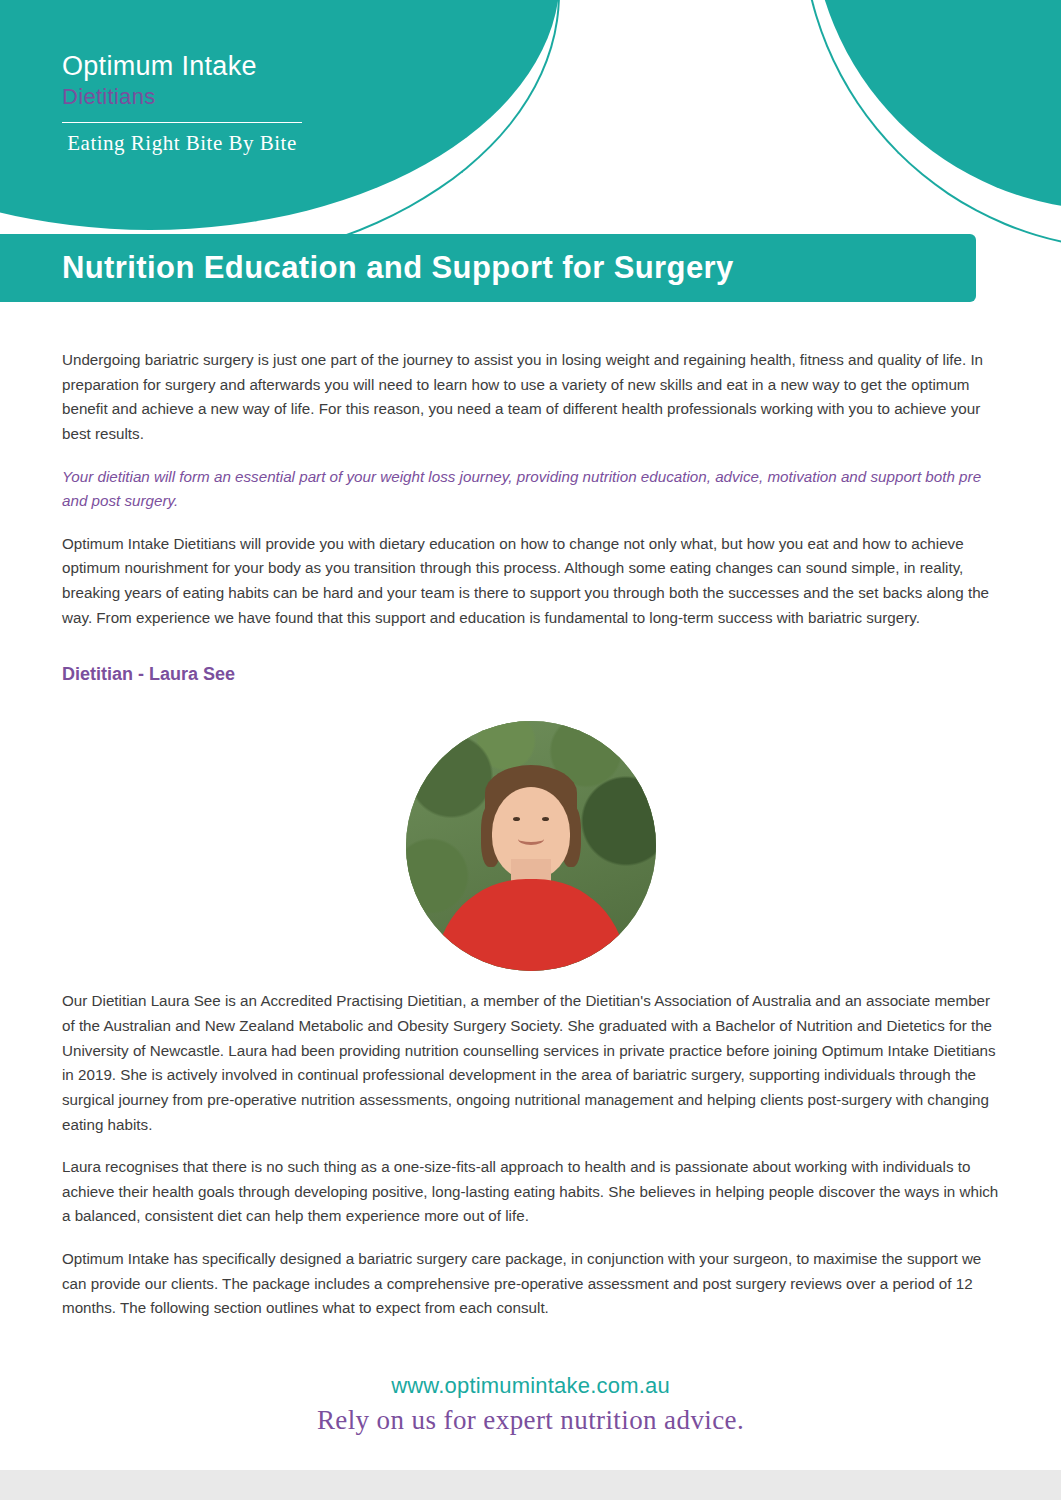Optimum Intake
Dietitians
Eating Right Bite By Bite
Nutrition Education and Support for Surgery
Undergoing bariatric surgery is just one part of the journey to assist you in losing weight and regaining health, fitness and quality of life. In preparation for surgery and afterwards you will need to learn how to use a variety of new skills and eat in a new way to get the optimum benefit and achieve a new way of life. For this reason, you need a team of different health professionals working with you to achieve your best results.
Your dietitian will form an essential part of your weight loss journey, providing nutrition education, advice, motivation and support both pre and post surgery.
Optimum Intake Dietitians will provide you with dietary education on how to change not only what, but how you eat and how to achieve optimum nourishment for your body as you transition through this process. Although some eating changes can sound simple, in reality, breaking years of eating habits can be hard and your team is there to support you through both the successes and the set backs along the way. From experience we have found that this support and education is fundamental to long-term success with bariatric surgery.
Dietitian - Laura See
Our Dietitian Laura See is an Accredited Practising Dietitian, a member of the Dietitian's Association of Australia and an associate member of the Australian and New Zealand Metabolic and Obesity Surgery Society. She graduated with a Bachelor of Nutrition and Dietetics for the University of Newcastle. Laura had been providing nutrition counselling services in private practice before joining Optimum Intake Dietitians in 2019. She is actively involved in continual professional development in the area of bariatric surgery, supporting individuals through the surgical journey from pre-operative nutrition assessments, ongoing nutritional management and helping clients post-surgery with changing eating habits.
Laura recognises that there is no such thing as a one-size-fits-all approach to health and is passionate about working with individuals to achieve their health goals through developing positive, long-lasting eating habits. She believes in helping people discover the ways in which a balanced, consistent diet can help them experience more out of life.
Optimum Intake has specifically designed a bariatric surgery care package, in conjunction with your surgeon, to maximise the support we can provide our clients. The package includes a comprehensive pre-operative assessment and post surgery reviews over a period of 12 months. The following section outlines what to expect from each consult.
www.optimumintake.com.au
Rely on us for expert nutrition advice.